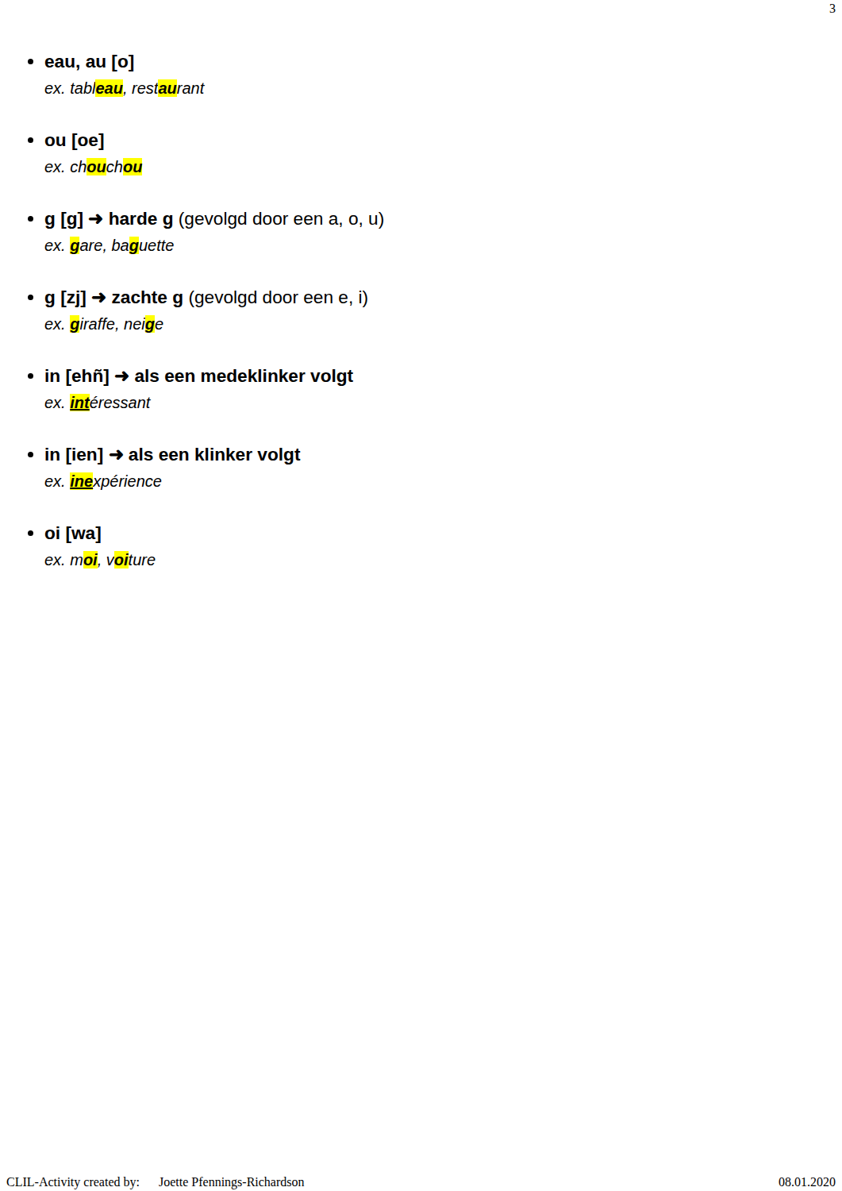3
eau, au [o] ex. tableau, restaurant
ou [oe] ex. chouchou
g [g] ➜ harde g (gevolgd door een a, o, u) ex. gare, baguette
g [zj] ➜ zachte g (gevolgd door een e, i) ex. giraffe, neige
in [ehñ] ➜ als een medeklinker volgt ex. intéressant
in [ien] ➜ als een klinker volgt ex. inexpérience
oi [wa] ex. moi, voiture
CLIL-Activity created by: Joette Pfennings-Richardson 08.01.2020